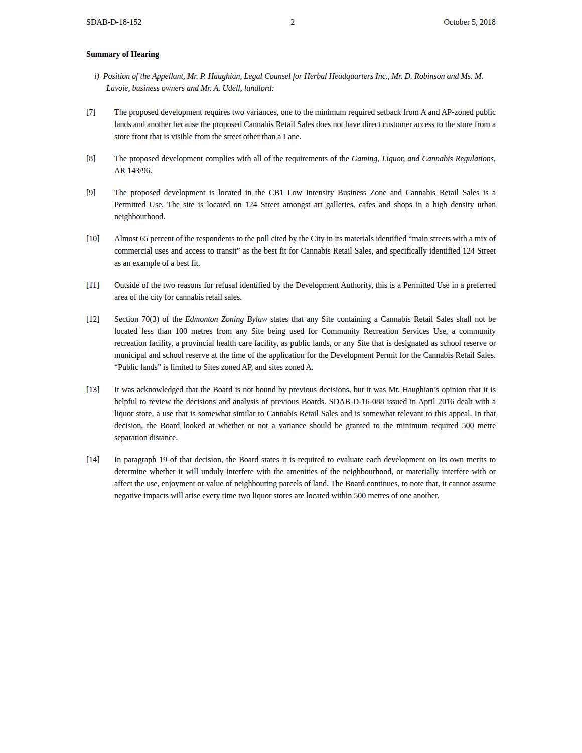SDAB-D-18-152 2 October 5, 2018
Summary of Hearing
i) Position of the Appellant, Mr. P. Haughian, Legal Counsel for Herbal Headquarters Inc., Mr. D. Robinson and Ms. M. Lavoie, business owners and Mr. A. Udell, landlord:
[7]
The proposed development requires two variances, one to the minimum required setback from A and AP-zoned public lands and another because the proposed Cannabis Retail Sales does not have direct customer access to the store from a store front that is visible from the street other than a Lane.
[8]
The proposed development complies with all of the requirements of the Gaming, Liquor, and Cannabis Regulations, AR 143/96.
[9]
The proposed development is located in the CB1 Low Intensity Business Zone and Cannabis Retail Sales is a Permitted Use. The site is located on 124 Street amongst art galleries, cafes and shops in a high density urban neighbourhood.
[10]
Almost 65 percent of the respondents to the poll cited by the City in its materials identified “main streets with a mix of commercial uses and access to transit” as the best fit for Cannabis Retail Sales, and specifically identified 124 Street as an example of a best fit.
[11]
Outside of the two reasons for refusal identified by the Development Authority, this is a Permitted Use in a preferred area of the city for cannabis retail sales.
[12]
Section 70(3) of the Edmonton Zoning Bylaw states that any Site containing a Cannabis Retail Sales shall not be located less than 100 metres from any Site being used for Community Recreation Services Use, a community recreation facility, a provincial health care facility, as public lands, or any Site that is designated as school reserve or municipal and school reserve at the time of the application for the Development Permit for the Cannabis Retail Sales. “Public lands” is limited to Sites zoned AP, and sites zoned A.
[13]
It was acknowledged that the Board is not bound by previous decisions, but it was Mr. Haughian’s opinion that it is helpful to review the decisions and analysis of previous Boards. SDAB-D-16-088 issued in April 2016 dealt with a liquor store, a use that is somewhat similar to Cannabis Retail Sales and is somewhat relevant to this appeal. In that decision, the Board looked at whether or not a variance should be granted to the minimum required 500 metre separation distance.
[14]
In paragraph 19 of that decision, the Board states it is required to evaluate each development on its own merits to determine whether it will unduly interfere with the amenities of the neighbourhood, or materially interfere with or affect the use, enjoyment or value of neighbouring parcels of land. The Board continues, to note that, it cannot assume negative impacts will arise every time two liquor stores are located within 500 metres of one another.